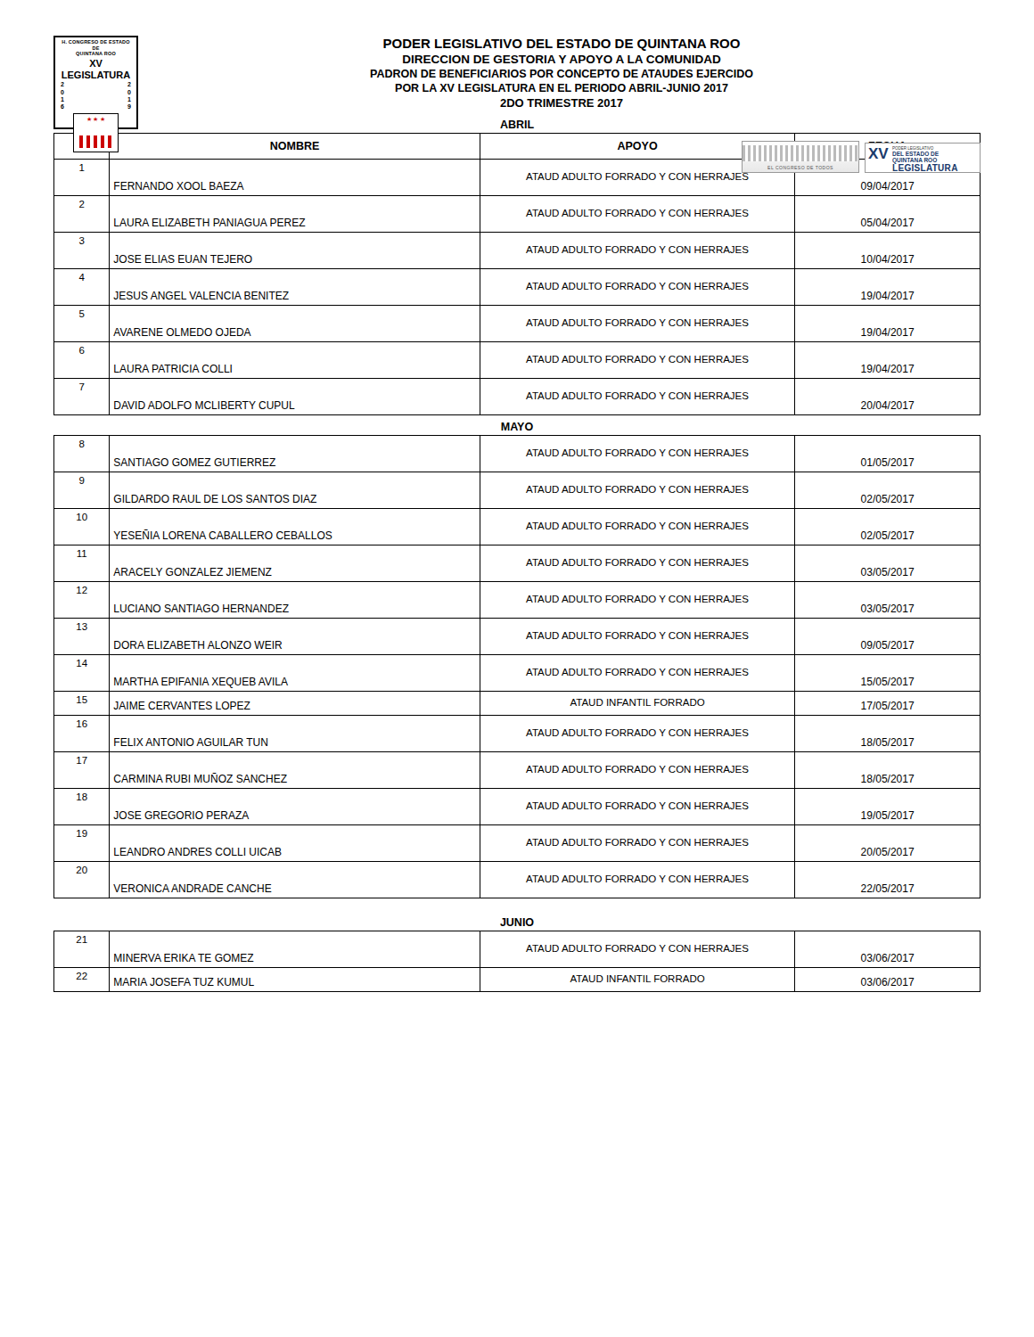H. CONGRESO DE ESTADO
DE
QUINTANA ROO
XV LEGISLATURA
2
0
1
62
0
1
9
PODER LEGISLATIVO DEL ESTADO DE QUINTANA ROO
DIRECCION DE GESTORIA Y APOYO A LA COMUNIDAD
PADRON DE BENEFICIARIOS POR CONCEPTO DE ATAUDES EJERCIDO
POR LA XV LEGISLATURA EN EL PERIODO ABRIL-JUNIO 2017
2DO TRIMESTRE 2017
EL CONGRESO DE TODOS
XV
PODER LEGISLATIVO
DEL ESTADO DE
QUINTANA ROO
LEGISLATURA
ABRIL
| N° | NOMBRE | APOYO | FECHA |
| --- | --- | --- | --- |
| 1 | FERNANDO XOOL BAEZA | ATAUD ADULTO FORRADO Y CON HERRAJES | 09/04/2017 |
| 2 | LAURA ELIZABETH PANIAGUA PEREZ | ATAUD ADULTO FORRADO Y CON HERRAJES | 05/04/2017 |
| 3 | JOSE ELIAS EUAN TEJERO | ATAUD ADULTO FORRADO Y CON HERRAJES | 10/04/2017 |
| 4 | JESUS ANGEL VALENCIA BENITEZ | ATAUD ADULTO FORRADO Y CON HERRAJES | 19/04/2017 |
| 5 | AVARENE OLMEDO OJEDA | ATAUD ADULTO FORRADO Y CON HERRAJES | 19/04/2017 |
| 6 | LAURA PATRICIA COLLI | ATAUD ADULTO FORRADO Y CON HERRAJES | 19/04/2017 |
| 7 | DAVID ADOLFO MCLIBERTY CUPUL | ATAUD ADULTO FORRADO Y CON HERRAJES | 20/04/2017 |
MAYO
| 8 | SANTIAGO GOMEZ GUTIERREZ | ATAUD ADULTO FORRADO Y CON HERRAJES | 01/05/2017 |
| 9 | GILDARDO RAUL DE LOS SANTOS DIAZ | ATAUD ADULTO FORRADO Y CON HERRAJES | 02/05/2017 |
| 10 | YESEÑIA LORENA CABALLERO CEBALLOS | ATAUD ADULTO FORRADO Y CON HERRAJES | 02/05/2017 |
| 11 | ARACELY GONZALEZ JIEMENZ | ATAUD ADULTO FORRADO Y CON HERRAJES | 03/05/2017 |
| 12 | LUCIANO SANTIAGO HERNANDEZ | ATAUD ADULTO FORRADO Y CON HERRAJES | 03/05/2017 |
| 13 | DORA ELIZABETH ALONZO WEIR | ATAUD ADULTO FORRADO Y CON HERRAJES | 09/05/2017 |
| 14 | MARTHA EPIFANIA XEQUEB AVILA | ATAUD ADULTO FORRADO Y CON HERRAJES | 15/05/2017 |
| 15 | JAIME CERVANTES LOPEZ | ATAUD INFANTIL FORRADO | 17/05/2017 |
| 16 | FELIX ANTONIO AGUILAR TUN | ATAUD ADULTO FORRADO Y CON HERRAJES | 18/05/2017 |
| 17 | CARMINA RUBI MUÑOZ SANCHEZ | ATAUD ADULTO FORRADO Y CON HERRAJES | 18/05/2017 |
| 18 | JOSE GREGORIO PERAZA | ATAUD ADULTO FORRADO Y CON HERRAJES | 19/05/2017 |
| 19 | LEANDRO ANDRES COLLI UICAB | ATAUD ADULTO FORRADO Y CON HERRAJES | 20/05/2017 |
| 20 | VERONICA ANDRADE CANCHE | ATAUD ADULTO FORRADO Y CON HERRAJES | 22/05/2017 |
JUNIO
| 21 | MINERVA ERIKA TE GOMEZ | ATAUD ADULTO FORRADO Y CON HERRAJES | 03/06/2017 |
| 22 | MARIA JOSEFA TUZ KUMUL | ATAUD INFANTIL FORRADO | 03/06/2017 |